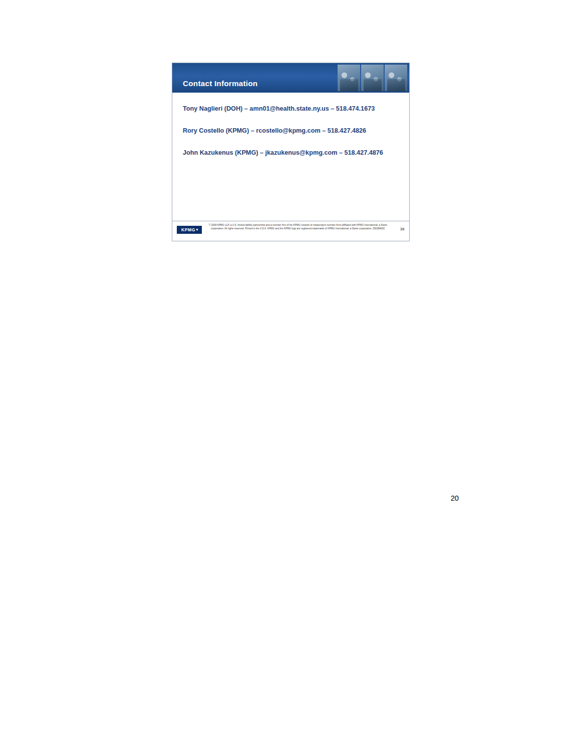Contact Information
Tony Naglieri (DOH) – amn01@health.state.ny.us – 518.474.1673
Rory Costello (KPMG) – rcostello@kpmg.com – 518.427.4826
John Kazukenus (KPMG) – jkazukenus@kpmg.com – 518.427.4876
KPMG
© 2009 KPMG LLP, a U.S. limited liability partnership and a member firm of the KPMG network of independent member firms affiliated with KPMG International, a Swiss cooperative. All rights reserved. Printed in the U.S.A. KPMG and the KPMG logo are registered trademarks of KPMG International, a Swiss cooperative. 25038WDC
38
20